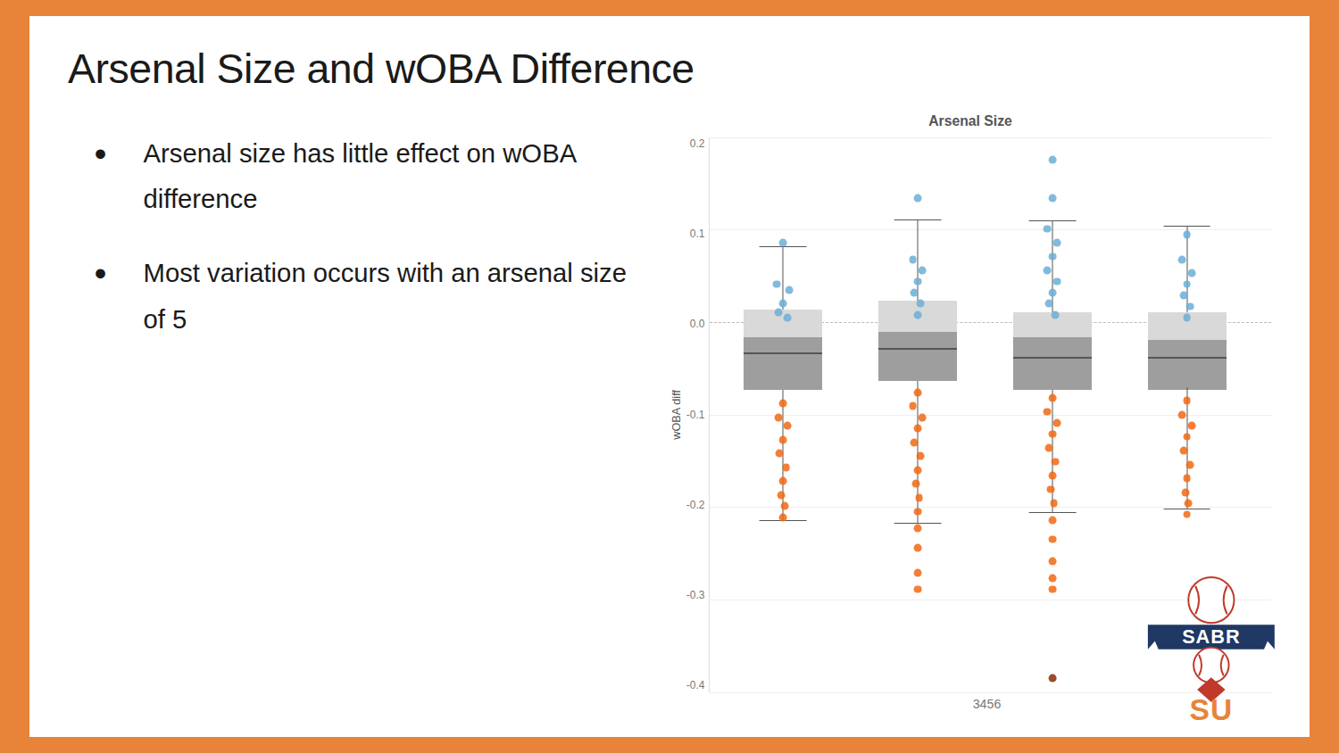Arsenal Size and wOBA Difference
Arsenal size has little effect on wOBA difference
Most variation occurs with an arsenal size of 5
Arsenal Size
wOBA diff
0.2 0.1 0.0 -0.1 -0.2 -0.3 -0.4
3 4 5 6
SABR SU